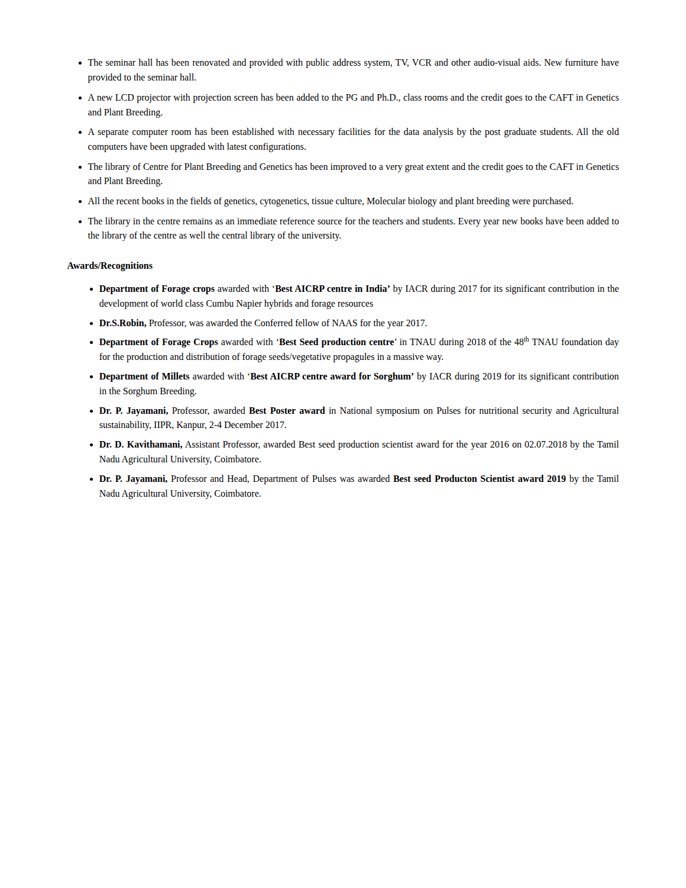The seminar hall has been renovated and provided with public address system, TV, VCR and other audio-visual aids. New furniture have provided to the seminar hall.
A new LCD projector with projection screen has been added to the PG and Ph.D., class rooms and the credit goes to the CAFT in Genetics and Plant Breeding.
A separate computer room has been established with necessary facilities for the data analysis by the post graduate students. All the old computers have been upgraded with latest configurations.
The library of Centre for Plant Breeding and Genetics has been improved to a very great extent and the credit goes to the CAFT in Genetics and Plant Breeding.
All the recent books in the fields of genetics, cytogenetics, tissue culture, Molecular biology and plant breeding were purchased.
The library in the centre remains as an immediate reference source for the teachers and students. Every year new books have been added to the library of the centre as well the central library of the university.
Awards/Recognitions
Department of Forage crops awarded with ‘Best AICRP centre in India’ by IACR during 2017 for its significant contribution in the development of world class Cumbu Napier hybrids and forage resources
Dr.S.Robin, Professor, was awarded the Conferred fellow of NAAS for the year 2017.
Department of Forage Crops awarded with ‘Best Seed production centre’ in TNAU during 2018 of the 48th TNAU foundation day for the production and distribution of forage seeds/vegetative propagules in a massive way.
Department of Millets awarded with ‘Best AICRP centre award for Sorghum’ by IACR during 2019 for its significant contribution in the Sorghum Breeding.
Dr. P. Jayamani, Professor, awarded Best Poster award in National symposium on Pulses for nutritional security and Agricultural sustainability, IIPR, Kanpur, 2-4 December 2017.
Dr. D. Kavithamani, Assistant Professor, awarded Best seed production scientist award for the year 2016 on 02.07.2018 by the Tamil Nadu Agricultural University, Coimbatore.
Dr. P. Jayamani, Professor and Head, Department of Pulses was awarded Best seed Producton Scientist award 2019 by the Tamil Nadu Agricultural University, Coimbatore.